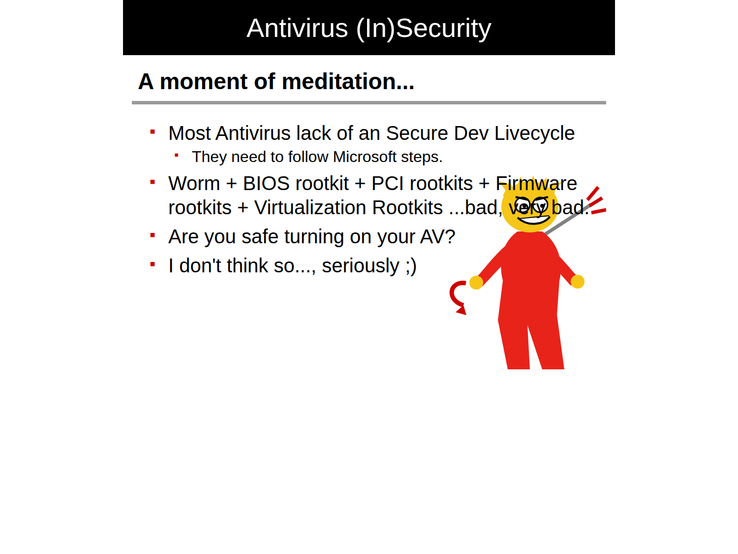Antivirus (In)Security
A moment of meditation...
Most Antivirus lack of an Secure Dev Livecycle
They need to follow Microsoft steps.
Worm + BIOS rootkit + PCI rootkits + Firmware rootkits + Virtualization Rootkits ...bad, very bad.
Are you safe turning on your AV?
I don't think so..., seriously ;)